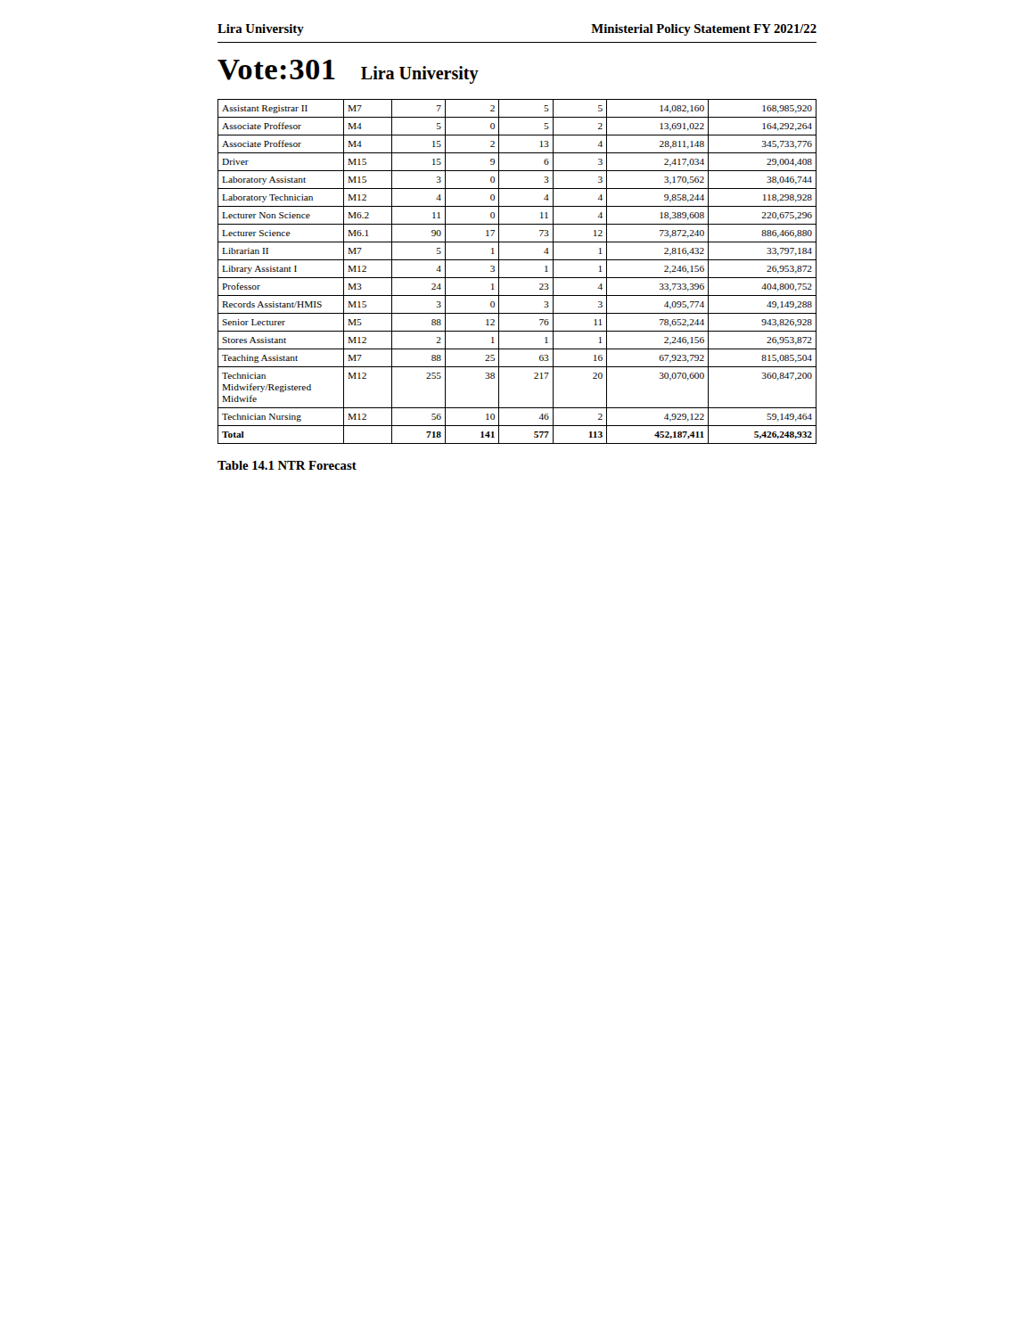Lira University
Ministerial Policy Statement FY 2021/22
Vote:301 Lira University
| Assistant Registrar II | M7 | 7 | 2 | 5 | 5 | 14,082,160 | 168,985,920 |
| Associate Proffesor | M4 | 5 | 0 | 5 | 2 | 13,691,022 | 164,292,264 |
| Associate Proffesor | M4 | 15 | 2 | 13 | 4 | 28,811,148 | 345,733,776 |
| Driver | M15 | 15 | 9 | 6 | 3 | 2,417,034 | 29,004,408 |
| Laboratory Assistant | M15 | 3 | 0 | 3 | 3 | 3,170,562 | 38,046,744 |
| Laboratory Technician | M12 | 4 | 0 | 4 | 4 | 9,858,244 | 118,298,928 |
| Lecturer Non Science | M6.2 | 11 | 0 | 11 | 4 | 18,389,608 | 220,675,296 |
| Lecturer Science | M6.1 | 90 | 17 | 73 | 12 | 73,872,240 | 886,466,880 |
| Librarian II | M7 | 5 | 1 | 4 | 1 | 2,816,432 | 33,797,184 |
| Library Assistant I | M12 | 4 | 3 | 1 | 1 | 2,246,156 | 26,953,872 |
| Professor | M3 | 24 | 1 | 23 | 4 | 33,733,396 | 404,800,752 |
| Records Assistant/HMIS | M15 | 3 | 0 | 3 | 3 | 4,095,774 | 49,149,288 |
| Senior Lecturer | M5 | 88 | 12 | 76 | 11 | 78,652,244 | 943,826,928 |
| Stores Assistant | M12 | 2 | 1 | 1 | 1 | 2,246,156 | 26,953,872 |
| Teaching Assistant | M7 | 88 | 25 | 63 | 16 | 67,923,792 | 815,085,504 |
| Technician Midwifery/Registered Midwife | M12 | 255 | 38 | 217 | 20 | 30,070,600 | 360,847,200 |
| Technician Nursing | M12 | 56 | 10 | 46 | 2 | 4,929,122 | 59,149,464 |
| Total | | 718 | 141 | 577 | 113 | 452,187,411 | 5,426,248,932 |
Table 14.1 NTR Forecast